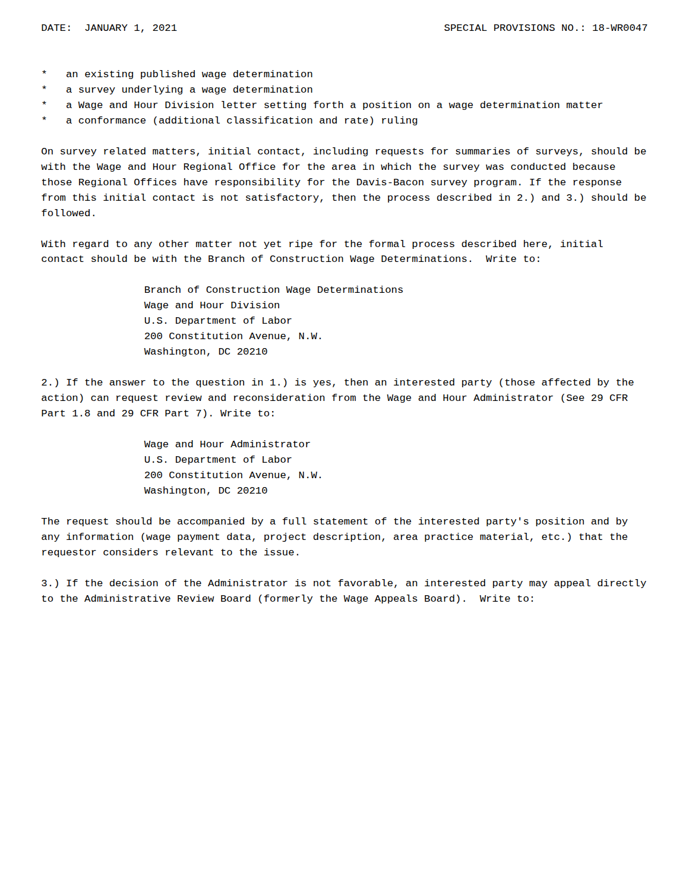DATE: JANUARY 1, 2021 SPECIAL PROVISIONS NO.: 18-WR0047
an existing published wage determination
a survey underlying a wage determination
a Wage and Hour Division letter setting forth a position on a wage determination matter
a conformance (additional classification and rate) ruling
On survey related matters, initial contact, including requests for summaries of surveys, should be with the Wage and Hour Regional Office for the area in which the survey was conducted because those Regional Offices have responsibility for the Davis-Bacon survey program. If the response from this initial contact is not satisfactory, then the process described in 2.) and 3.) should be followed.
With regard to any other matter not yet ripe for the formal process described here, initial contact should be with the Branch of Construction Wage Determinations. Write to:
Branch of Construction Wage Determinations
Wage and Hour Division
U.S. Department of Labor
200 Constitution Avenue, N.W.
Washington, DC 20210
2.) If the answer to the question in 1.) is yes, then an interested party (those affected by the action) can request review and reconsideration from the Wage and Hour Administrator (See 29 CFR Part 1.8 and 29 CFR Part 7). Write to:
Wage and Hour Administrator
U.S. Department of Labor
200 Constitution Avenue, N.W.
Washington, DC 20210
The request should be accompanied by a full statement of the interested party's position and by any information (wage payment data, project description, area practice material, etc.) that the requestor considers relevant to the issue.
3.) If the decision of the Administrator is not favorable, an interested party may appeal directly to the Administrative Review Board (formerly the Wage Appeals Board). Write to: